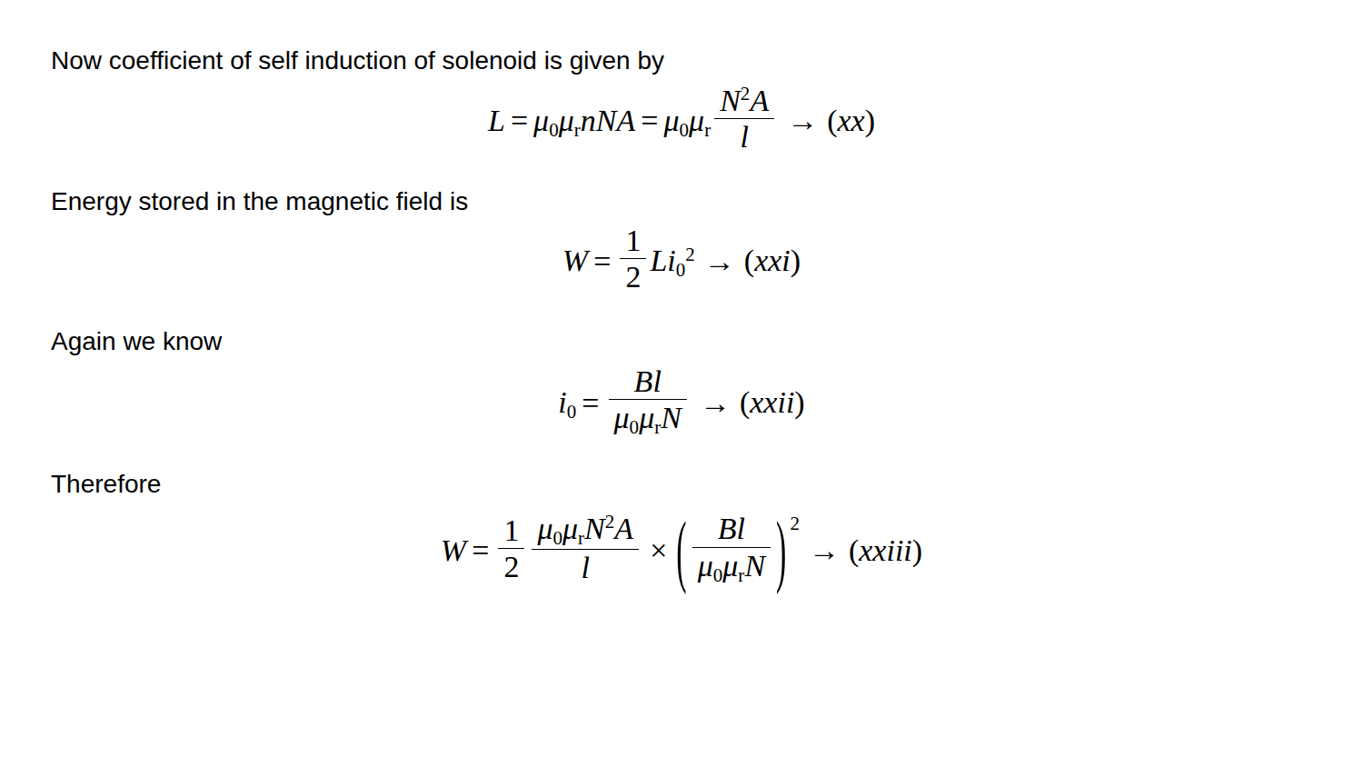Now coefficient of self induction of solenoid is given by
L=μ0μrnNA=μ0μrN2A l→(xx)
Energy stored in the magnetic field is
W=12 Li02→(xxi)
Again we know
i0=Bl μ0μrN→(xxii)
Therefore
W=12 μ0μrN2A l×(Bl μ0μrN) 2→(xxiii)